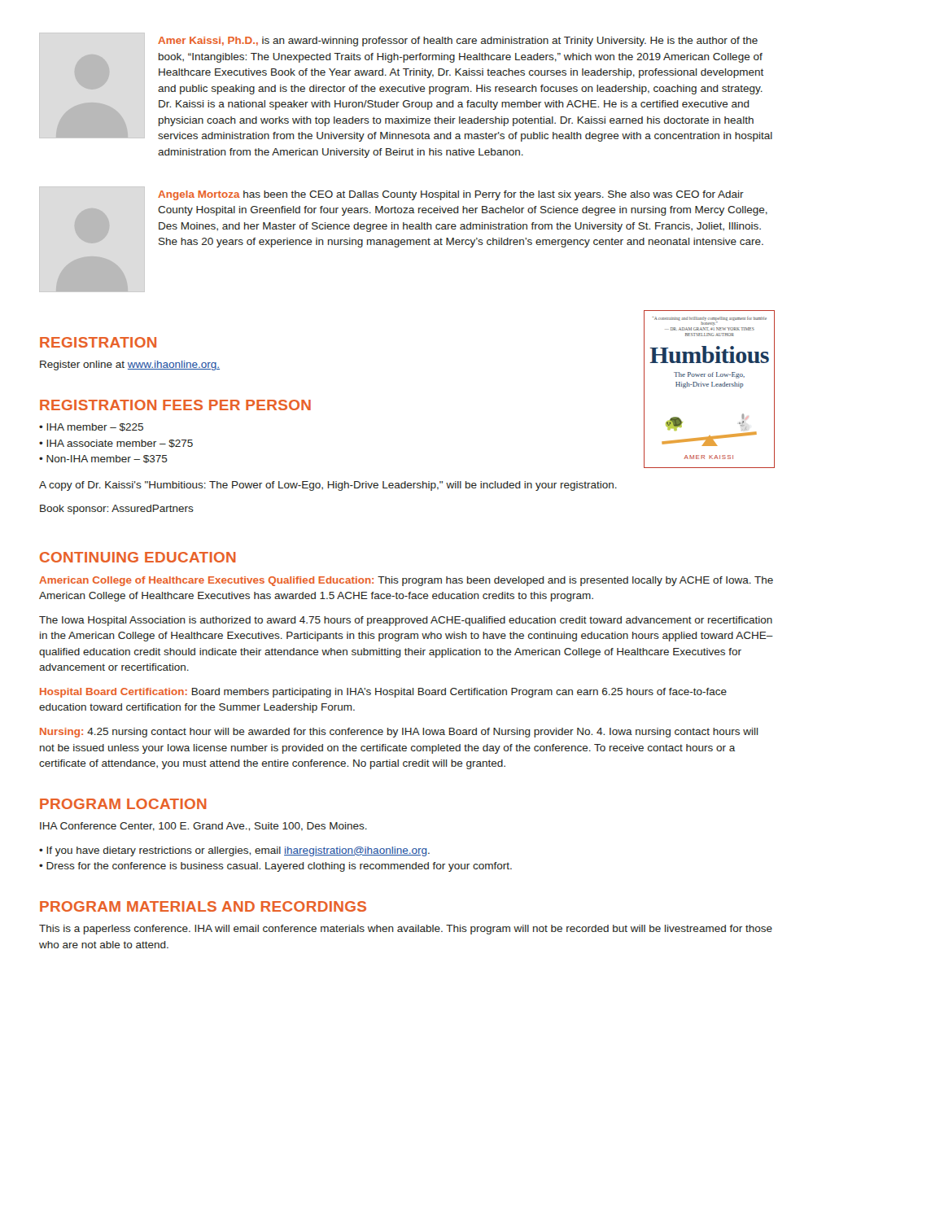Amer Kaissi, Ph.D., is an award-winning professor of health care administration at Trinity University. He is the author of the book, “Intangibles: The Unexpected Traits of High-performing Healthcare Leaders,” which won the 2019 American College of Healthcare Executives Book of the Year award. At Trinity, Dr. Kaissi teaches courses in leadership, professional development and public speaking and is the director of the executive program. His research focuses on leadership, coaching and strategy. Dr. Kaissi is a national speaker with Huron/Studer Group and a faculty member with ACHE. He is a certified executive and physician coach and works with top leaders to maximize their leadership potential. Dr. Kaissi earned his doctorate in health services administration from the University of Minnesota and a master's of public health degree with a concentration in hospital administration from the American University of Beirut in his native Lebanon.
Angela Mortoza has been the CEO at Dallas County Hospital in Perry for the last six years. She also was CEO for Adair County Hospital in Greenfield for four years. Mortoza received her Bachelor of Science degree in nursing from Mercy College, Des Moines, and her Master of Science degree in health care administration from the University of St. Francis, Joliet, Illinois. She has 20 years of experience in nursing management at Mercy’s children’s emergency center and neonatal intensive care.
REGISTRATION
Register online at www.ihaonline.org.
REGISTRATION FEES PER PERSON
IHA member – $225
IHA associate member – $275
Non-IHA member – $375
A copy of Dr. Kaissi's "Humbitious: The Power of Low-Ego, High-Drive Leadership," will be included in your registration.
Book sponsor: AssuredPartners
“A constraining and brilliantly compelling argument for humble honesty.”
— DR. ADAM GRANT, #1 NEW YORK TIMES BESTSELLING AUTHOR
Humbitious
The Power of Low-Ego,
High-Drive Leadership
🐢 🐇
AMER KAISSI
CONTINUING EDUCATION
American College of Healthcare Executives Qualified Education: This program has been developed and is presented locally by ACHE of Iowa. The American College of Healthcare Executives has awarded 1.5 ACHE face-to-face education credits to this program.
The Iowa Hospital Association is authorized to award 4.75 hours of preapproved ACHE-qualified education credit toward advancement or recertification in the American College of Healthcare Executives. Participants in this program who wish to have the continuing education hours applied toward ACHE–qualified education credit should indicate their attendance when submitting their application to the American College of Healthcare Executives for advancement or recertification.
Hospital Board Certification: Board members participating in IHA’s Hospital Board Certification Program can earn 6.25 hours of face-to-face education toward certification for the Summer Leadership Forum.
Nursing: 4.25 nursing contact hour will be awarded for this conference by IHA Iowa Board of Nursing provider No. 4. Iowa nursing contact hours will not be issued unless your Iowa license number is provided on the certificate completed the day of the conference. To receive contact hours or a certificate of attendance, you must attend the entire conference. No partial credit will be granted.
PROGRAM LOCATION
IHA Conference Center, 100 E. Grand Ave., Suite 100, Des Moines.
If you have dietary restrictions or allergies, email iharegistration@ihaonline.org.
Dress for the conference is business casual. Layered clothing is recommended for your comfort.
PROGRAM MATERIALS AND RECORDINGS
This is a paperless conference. IHA will email conference materials when available. This program will not be recorded but will be livestreamed for those who are not able to attend.